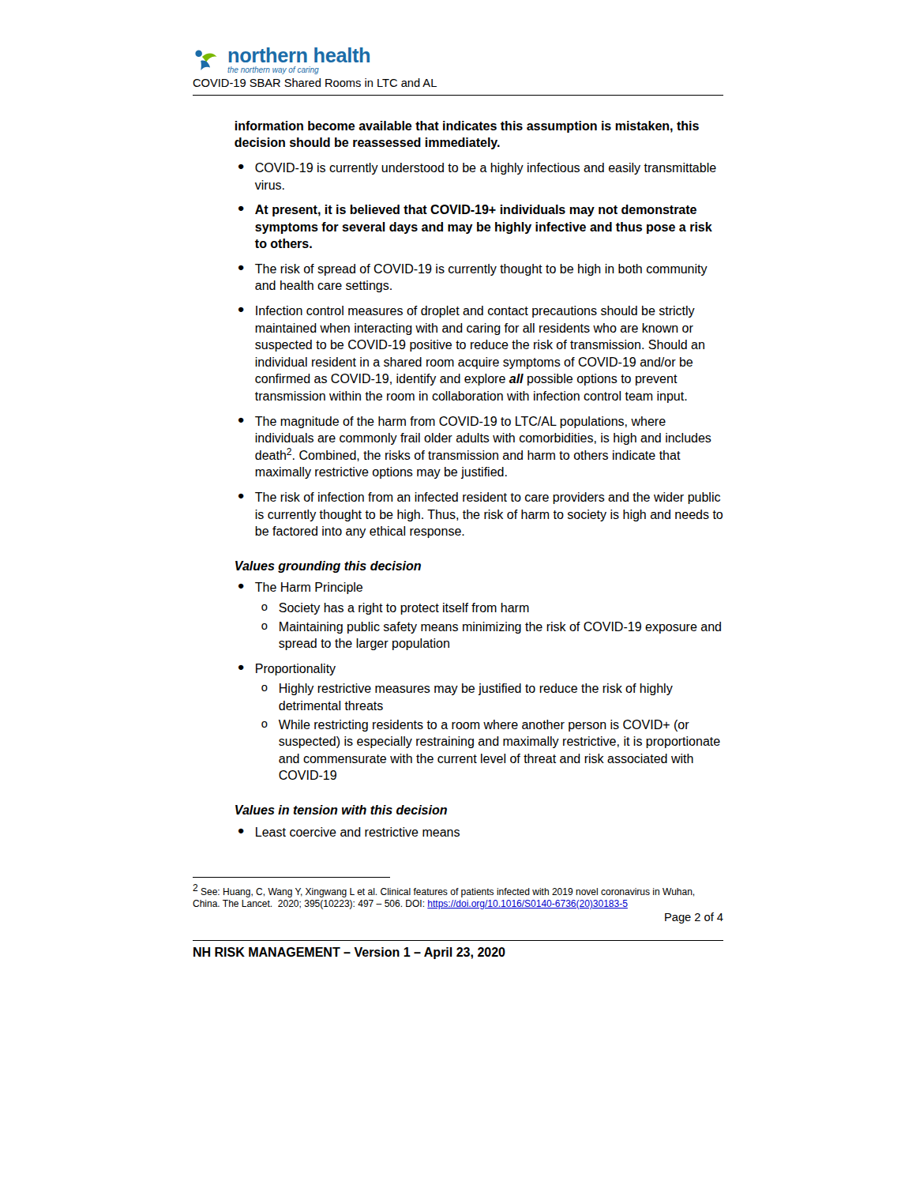northern health
the northern way of caring
COVID-19 SBAR Shared Rooms in LTC and AL
information become available that indicates this assumption is mistaken, this decision should be reassessed immediately.
COVID-19 is currently understood to be a highly infectious and easily transmittable virus.
At present, it is believed that COVID-19+ individuals may not demonstrate symptoms for several days and may be highly infective and thus pose a risk to others.
The risk of spread of COVID-19 is currently thought to be high in both community and health care settings.
Infection control measures of droplet and contact precautions should be strictly maintained when interacting with and caring for all residents who are known or suspected to be COVID-19 positive to reduce the risk of transmission. Should an individual resident in a shared room acquire symptoms of COVID-19 and/or be confirmed as COVID-19, identify and explore all possible options to prevent transmission within the room in collaboration with infection control team input.
The magnitude of the harm from COVID-19 to LTC/AL populations, where individuals are commonly frail older adults with comorbidities, is high and includes death2. Combined, the risks of transmission and harm to others indicate that maximally restrictive options may be justified.
The risk of infection from an infected resident to care providers and the wider public is currently thought to be high. Thus, the risk of harm to society is high and needs to be factored into any ethical response.
Values grounding this decision
The Harm Principle
Society has a right to protect itself from harm
Maintaining public safety means minimizing the risk of COVID-19 exposure and spread to the larger population
Proportionality
Highly restrictive measures may be justified to reduce the risk of highly detrimental threats
While restricting residents to a room where another person is COVID+ (or suspected) is especially restraining and maximally restrictive, it is proportionate and commensurate with the current level of threat and risk associated with COVID-19
Values in tension with this decision
Least coercive and restrictive means
2 See: Huang, C, Wang Y, Xingwang L et al. Clinical features of patients infected with 2019 novel coronavirus in Wuhan, China. The Lancet. 2020; 395(10223): 497 – 506. DOI: https://doi.org/10.1016/S0140-6736(20)30183-5
Page 2 of 4
NH RISK MANAGEMENT – Version 1 – April 23, 2020